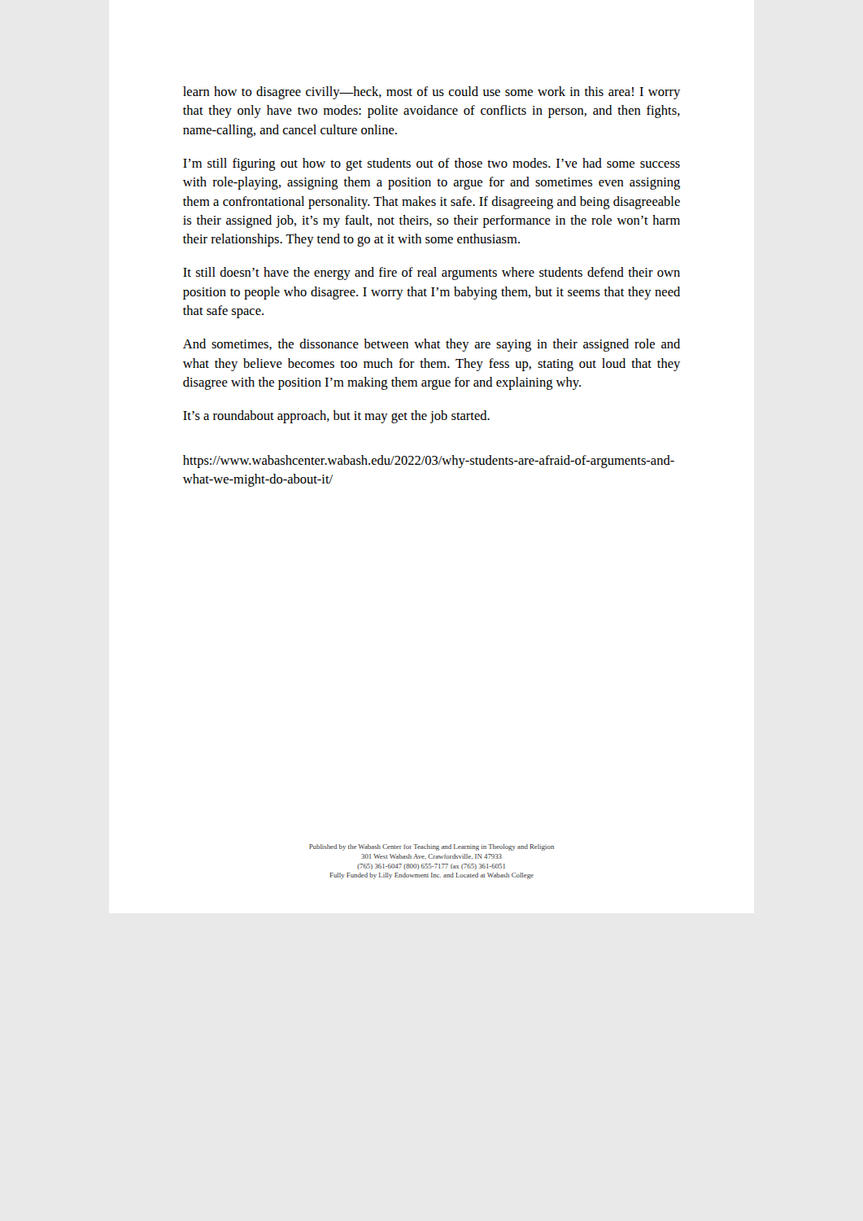learn how to disagree civilly—heck, most of us could use some work in this area! I worry that they only have two modes: polite avoidance of conflicts in person, and then fights, name-calling, and cancel culture online.
I’m still figuring out how to get students out of those two modes. I’ve had some success with role-playing, assigning them a position to argue for and sometimes even assigning them a confrontational personality. That makes it safe. If disagreeing and being disagreeable is their assigned job, it’s my fault, not theirs, so their performance in the role won’t harm their relationships. They tend to go at it with some enthusiasm.
It still doesn’t have the energy and fire of real arguments where students defend their own position to people who disagree. I worry that I’m babying them, but it seems that they need that safe space.
And sometimes, the dissonance between what they are saying in their assigned role and what they believe becomes too much for them. They fess up, stating out loud that they disagree with the position I’m making them argue for and explaining why.
It’s a roundabout approach, but it may get the job started.
https://www.wabashcenter.wabash.edu/2022/03/why-students-are-afraid-of-arguments-and-what-we-might-do-about-it/
Published by the Wabash Center for Teaching and Learning in Theology and Religion
301 West Wabash Ave, Crawfordsville, IN 47933
(765) 361-6047 (800) 655-7177 fax (765) 361-6051
Fully Funded by Lilly Endowment Inc. and Located at Wabash College